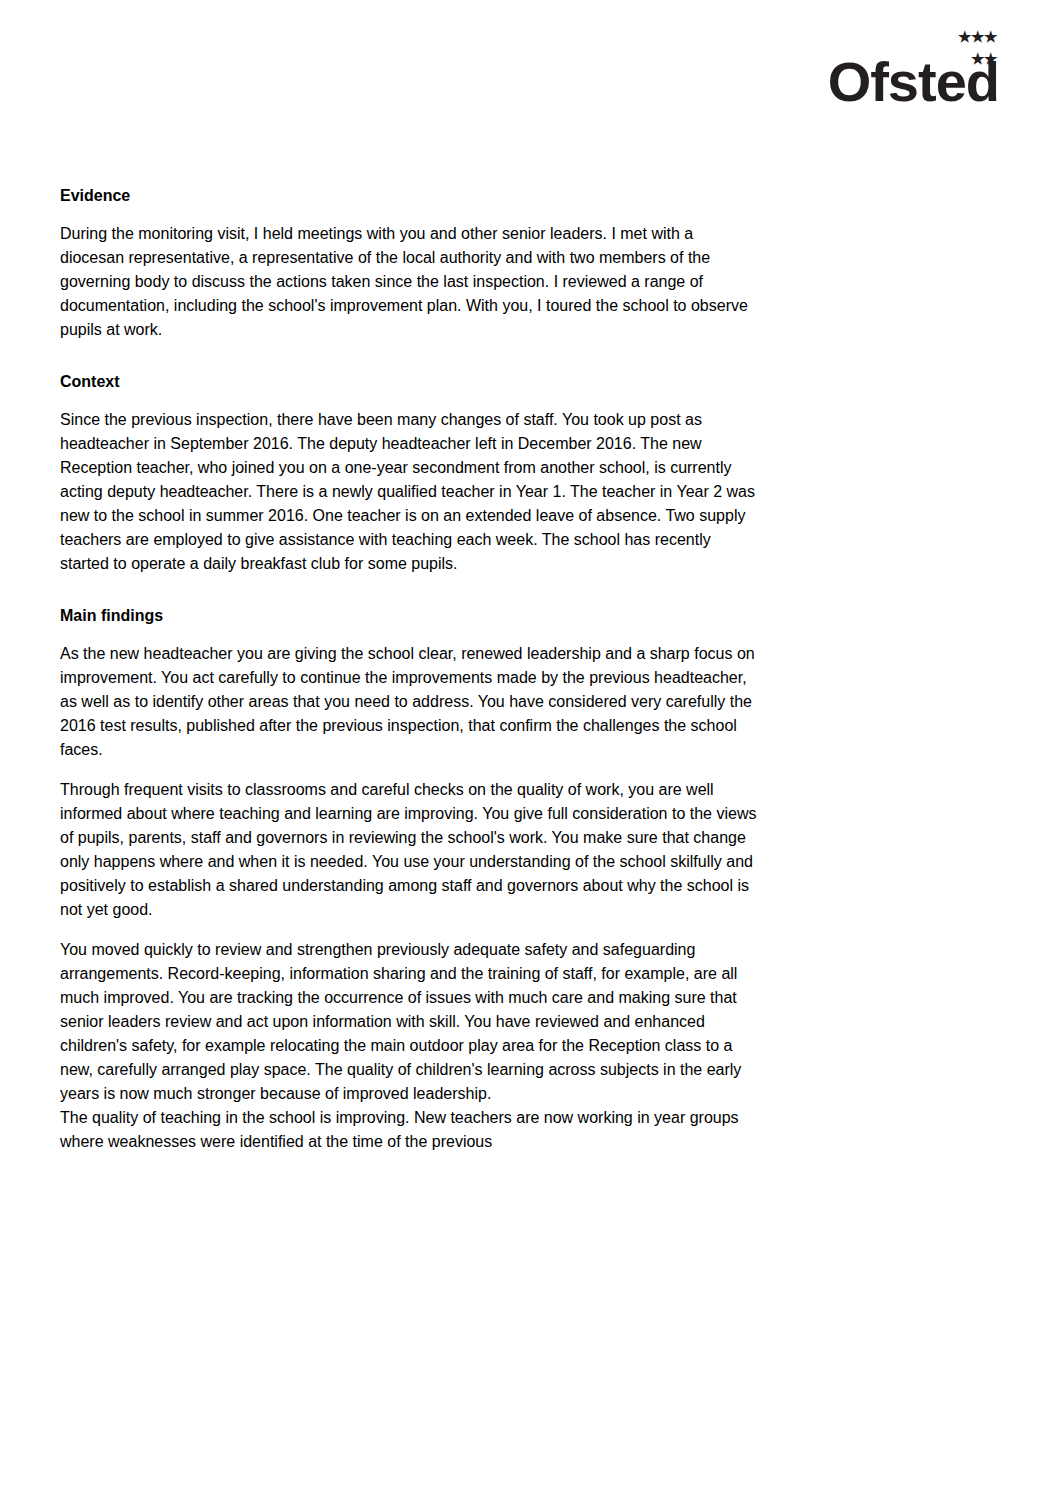★★★
★★Ofsted
Evidence
During the monitoring visit, I held meetings with you and other senior leaders. I met with a diocesan representative, a representative of the local authority and with two members of the governing body to discuss the actions taken since the last inspection. I reviewed a range of documentation, including the school's improvement plan. With you, I toured the school to observe pupils at work.
Context
Since the previous inspection, there have been many changes of staff. You took up post as headteacher in September 2016. The deputy headteacher left in December 2016. The new Reception teacher, who joined you on a one-year secondment from another school, is currently acting deputy headteacher. There is a newly qualified teacher in Year 1. The teacher in Year 2 was new to the school in summer 2016. One teacher is on an extended leave of absence. Two supply teachers are employed to give assistance with teaching each week. The school has recently started to operate a daily breakfast club for some pupils.
Main findings
As the new headteacher you are giving the school clear, renewed leadership and a sharp focus on improvement. You act carefully to continue the improvements made by the previous headteacher, as well as to identify other areas that you need to address. You have considered very carefully the 2016 test results, published after the previous inspection, that confirm the challenges the school faces.
Through frequent visits to classrooms and careful checks on the quality of work, you are well informed about where teaching and learning are improving. You give full consideration to the views of pupils, parents, staff and governors in reviewing the school's work. You make sure that change only happens where and when it is needed. You use your understanding of the school skilfully and positively to establish a shared understanding among staff and governors about why the school is not yet good.
You moved quickly to review and strengthen previously adequate safety and safeguarding arrangements. Record-keeping, information sharing and the training of staff, for example, are all much improved. You are tracking the occurrence of issues with much care and making sure that senior leaders review and act upon information with skill. You have reviewed and enhanced children's safety, for example relocating the main outdoor play area for the Reception class to a new, carefully arranged play space. The quality of children's learning across subjects in the early years is now much stronger because of improved leadership.
The quality of teaching in the school is improving. New teachers are now working in year groups where weaknesses were identified at the time of the previous